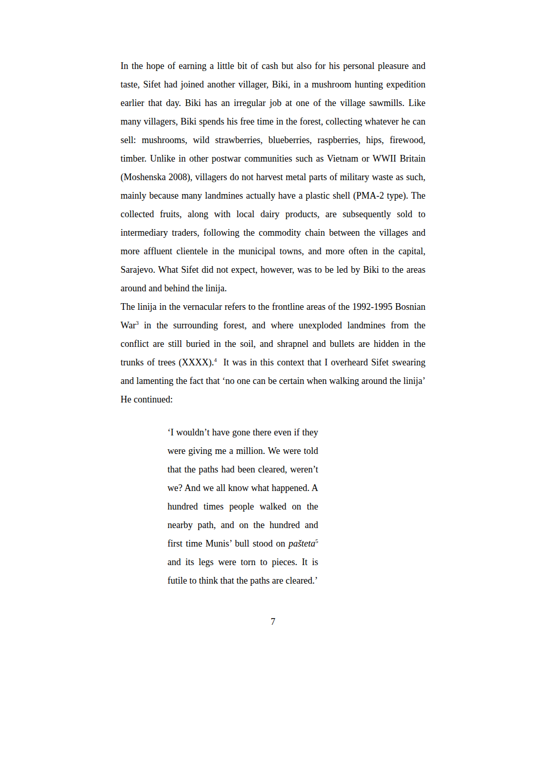In the hope of earning a little bit of cash but also for his personal pleasure and taste, Sifet had joined another villager, Biki, in a mushroom hunting expedition earlier that day. Biki has an irregular job at one of the village sawmills. Like many villagers, Biki spends his free time in the forest, collecting whatever he can sell: mushrooms, wild strawberries, blueberries, raspberries, hips, firewood, timber. Unlike in other postwar communities such as Vietnam or WWII Britain (Moshenska 2008), villagers do not harvest metal parts of military waste as such, mainly because many landmines actually have a plastic shell (PMA-2 type). The collected fruits, along with local dairy products, are subsequently sold to intermediary traders, following the commodity chain between the villages and more affluent clientele in the municipal towns, and more often in the capital, Sarajevo. What Sifet did not expect, however, was to be led by Biki to the areas around and behind the linija.
The linija in the vernacular refers to the frontline areas of the 1992-1995 Bosnian War3 in the surrounding forest, and where unexploded landmines from the conflict are still buried in the soil, and shrapnel and bullets are hidden in the trunks of trees (XXXX).4 It was in this context that I overheard Sifet swearing and lamenting the fact that ‘no one can be certain when walking around the linija’ He continued:
‘I wouldn’t have gone there even if they were giving me a million. We were told that the paths had been cleared, weren’t we? And we all know what happened. A hundred times people walked on the nearby path, and on the hundred and first time Munis’ bull stood on pašteta5 and its legs were torn to pieces. It is futile to think that the paths are cleared.’
7